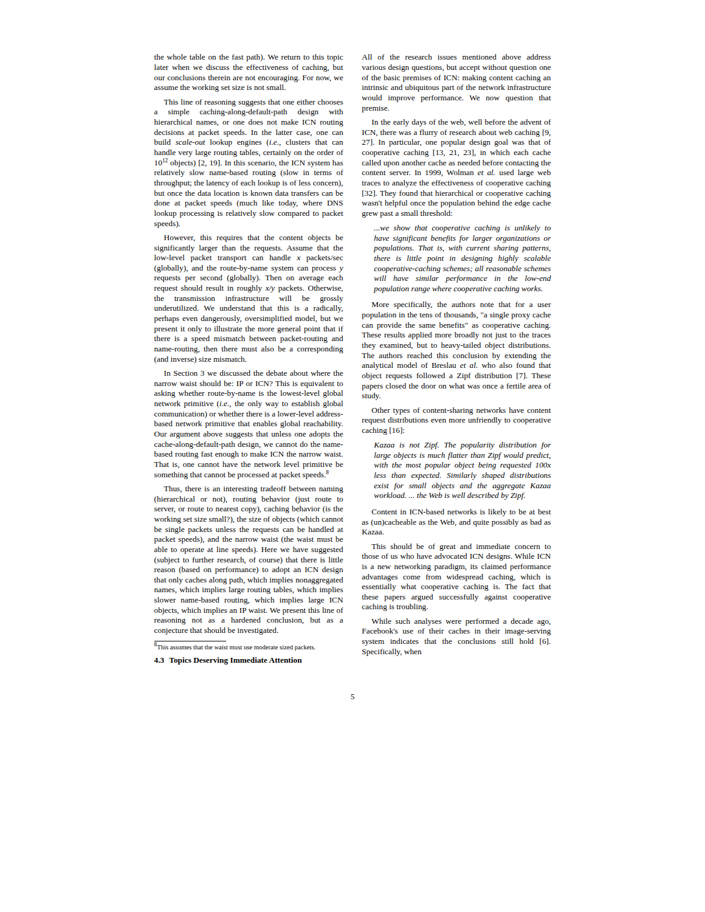the whole table on the fast path). We return to this topic later when we discuss the effectiveness of caching, but our conclusions therein are not encouraging. For now, we assume the working set size is not small.
This line of reasoning suggests that one either chooses a simple caching-along-default-path design with hierarchical names, or one does not make ICN routing decisions at packet speeds. In the latter case, one can build scale-out lookup engines (i.e., clusters that can handle very large routing tables, certainly on the order of 1012 objects) [2, 19]. In this scenario, the ICN system has relatively slow name-based routing (slow in terms of throughput; the latency of each lookup is of less concern), but once the data location is known data transfers can be done at packet speeds (much like today, where DNS lookup processing is relatively slow compared to packet speeds).
However, this requires that the content objects be significantly larger than the requests. Assume that the low-level packet transport can handle x packets/sec (globally), and the route-by-name system can process y requests per second (globally). Then on average each request should result in roughly x/y packets. Otherwise, the transmission infrastructure will be grossly underutilized. We understand that this is a radically, perhaps even dangerously, oversimplified model, but we present it only to illustrate the more general point that if there is a speed mismatch between packet-routing and name-routing, then there must also be a corresponding (and inverse) size mismatch.
In Section 3 we discussed the debate about where the narrow waist should be: IP or ICN? This is equivalent to asking whether route-by-name is the lowest-level global network primitive (i.e., the only way to establish global communication) or whether there is a lower-level address-based network primitive that enables global reachability. Our argument above suggests that unless one adopts the cache-along-default-path design, we cannot do the name-based routing fast enough to make ICN the narrow waist. That is, one cannot have the network level primitive be something that cannot be processed at packet speeds.8
Thus, there is an interesting tradeoff between naming (hierarchical or not), routing behavior (just route to server, or route to nearest copy), caching behavior (is the working set size small?), the size of objects (which cannot be single packets unless the requests can be handled at packet speeds), and the narrow waist (the waist must be able to operate at line speeds). Here we have suggested (subject to further research, of course) that there is little reason (based on performance) to adopt an ICN design that only caches along path, which implies nonaggregated names, which implies large routing tables, which implies slower name-based routing, which implies large ICN objects, which implies an IP waist. We present this line of reasoning not as a hardened conclusion, but as a conjecture that should be investigated.
8This assumes that the waist must use moderate sized packets.
4.3 Topics Deserving Immediate Attention
All of the research issues mentioned above address various design questions, but accept without question one of the basic premises of ICN: making content caching an intrinsic and ubiquitous part of the network infrastructure would improve performance. We now question that premise.
In the early days of the web, well before the advent of ICN, there was a flurry of research about web caching [9, 27]. In particular, one popular design goal was that of cooperative caching [13, 21, 23], in which each cache called upon another cache as needed before contacting the content server. In 1999, Wolman et al. used large web traces to analyze the effectiveness of cooperative caching [32]. They found that hierarchical or cooperative caching wasn't helpful once the population behind the edge cache grew past a small threshold:
...we show that cooperative caching is unlikely to have significant benefits for larger organizations or populations. That is, with current sharing patterns, there is little point in designing highly scalable cooperative-caching schemes; all reasonable schemes will have similar performance in the low-end population range where cooperative caching works.
More specifically, the authors note that for a user population in the tens of thousands, "a single proxy cache can provide the same benefits" as cooperative caching. These results applied more broadly not just to the traces they examined, but to heavy-tailed object distributions. The authors reached this conclusion by extending the analytical model of Breslau et al. who also found that object requests followed a Zipf distribution [7]. These papers closed the door on what was once a fertile area of study.
Other types of content-sharing networks have content request distributions even more unfriendly to cooperative caching [16]:
Kazaa is not Zipf. The popularity distribution for large objects is much flatter than Zipf would predict, with the most popular object being requested 100x less than expected. Similarly shaped distributions exist for small objects and the aggregate Kazaa workload. ... the Web is well described by Zipf.
Content in ICN-based networks is likely to be at best as (un)cacheable as the Web, and quite possibly as bad as Kazaa.
This should be of great and immediate concern to those of us who have advocated ICN designs. While ICN is a new networking paradigm, its claimed performance advantages come from widespread caching, which is essentially what cooperative caching is. The fact that these papers argued successfully against cooperative caching is troubling.
While such analyses were performed a decade ago, Facebook's use of their caches in their image-serving system indicates that the conclusions still hold [6]. Specifically, when
5